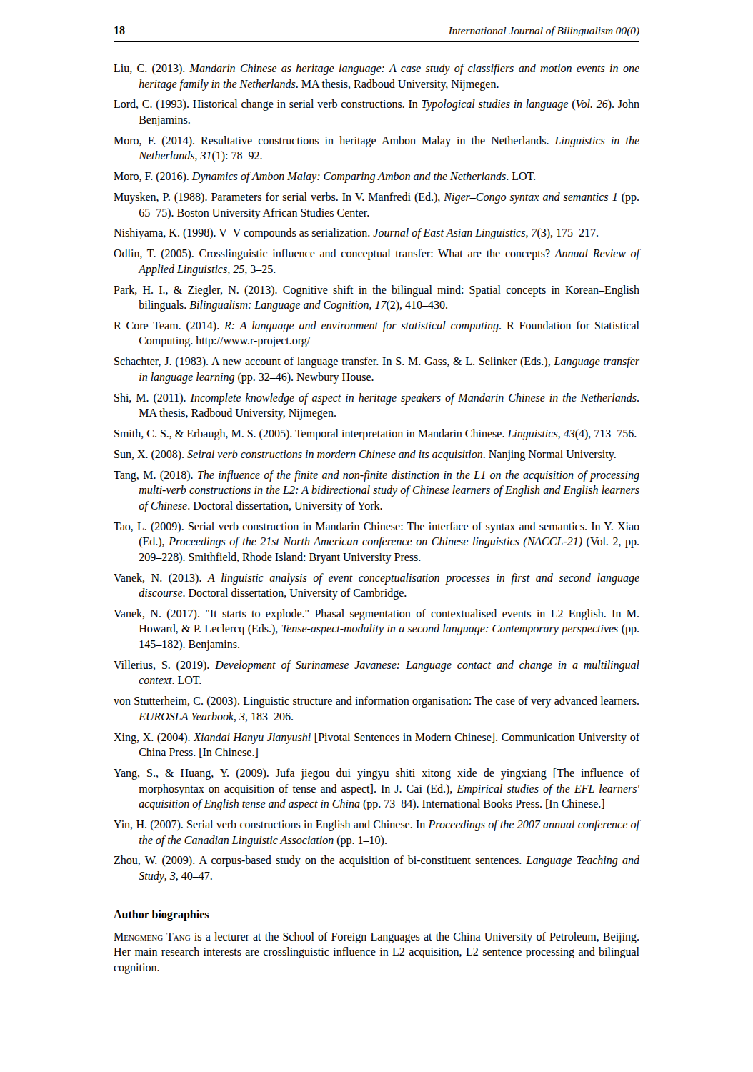18 International Journal of Bilingualism 00(0)
Liu, C. (2013). Mandarin Chinese as heritage language: A case study of classifiers and motion events in one heritage family in the Netherlands. MA thesis, Radboud University, Nijmegen.
Lord, C. (1993). Historical change in serial verb constructions. In Typological studies in language (Vol. 26). John Benjamins.
Moro, F. (2014). Resultative constructions in heritage Ambon Malay in the Netherlands. Linguistics in the Netherlands, 31(1): 78–92.
Moro, F. (2016). Dynamics of Ambon Malay: Comparing Ambon and the Netherlands. LOT.
Muysken, P. (1988). Parameters for serial verbs. In V. Manfredi (Ed.), Niger–Congo syntax and semantics 1 (pp. 65–75). Boston University African Studies Center.
Nishiyama, K. (1998). V–V compounds as serialization. Journal of East Asian Linguistics, 7(3), 175–217.
Odlin, T. (2005). Crosslinguistic influence and conceptual transfer: What are the concepts? Annual Review of Applied Linguistics, 25, 3–25.
Park, H. I., & Ziegler, N. (2013). Cognitive shift in the bilingual mind: Spatial concepts in Korean–English bilinguals. Bilingualism: Language and Cognition, 17(2), 410–430.
R Core Team. (2014). R: A language and environment for statistical computing. R Foundation for Statistical Computing. http://www.r-project.org/
Schachter, J. (1983). A new account of language transfer. In S. M. Gass, & L. Selinker (Eds.), Language transfer in language learning (pp. 32–46). Newbury House.
Shi, M. (2011). Incomplete knowledge of aspect in heritage speakers of Mandarin Chinese in the Netherlands. MA thesis, Radboud University, Nijmegen.
Smith, C. S., & Erbaugh, M. S. (2005). Temporal interpretation in Mandarin Chinese. Linguistics, 43(4), 713–756.
Sun, X. (2008). Seiral verb constructions in mordern Chinese and its acquisition. Nanjing Normal University.
Tang, M. (2018). The influence of the finite and non-finite distinction in the L1 on the acquisition of processing multi-verb constructions in the L2: A bidirectional study of Chinese learners of English and English learners of Chinese. Doctoral dissertation, University of York.
Tao, L. (2009). Serial verb construction in Mandarin Chinese: The interface of syntax and semantics. In Y. Xiao (Ed.), Proceedings of the 21st North American conference on Chinese linguistics (NACCL-21) (Vol. 2, pp. 209–228). Smithfield, Rhode Island: Bryant University Press.
Vanek, N. (2013). A linguistic analysis of event conceptualisation processes in first and second language discourse. Doctoral dissertation, University of Cambridge.
Vanek, N. (2017). "It starts to explode." Phasal segmentation of contextualised events in L2 English. In M. Howard, & P. Leclercq (Eds.), Tense-aspect-modality in a second language: Contemporary perspectives (pp. 145–182). Benjamins.
Villerius, S. (2019). Development of Surinamese Javanese: Language contact and change in a multilingual context. LOT.
von Stutterheim, C. (2003). Linguistic structure and information organisation: The case of very advanced learners. EUROSLA Yearbook, 3, 183–206.
Xing, X. (2004). Xiandai Hanyu Jianyushi [Pivotal Sentences in Modern Chinese]. Communication University of China Press. [In Chinese.]
Yang, S., & Huang, Y. (2009). Jufa jiegou dui yingyu shiti xitong xide de yingxiang [The influence of morphosyntax on acquisition of tense and aspect]. In J. Cai (Ed.), Empirical studies of the EFL learners' acquisition of English tense and aspect in China (pp. 73–84). International Books Press. [In Chinese.]
Yin, H. (2007). Serial verb constructions in English and Chinese. In Proceedings of the 2007 annual conference of the of the Canadian Linguistic Association (pp. 1–10).
Zhou, W. (2009). A corpus-based study on the acquisition of bi-constituent sentences. Language Teaching and Study, 3, 40–47.
Author biographies
Mengmeng Tang is a lecturer at the School of Foreign Languages at the China University of Petroleum, Beijing. Her main research interests are crosslinguistic influence in L2 acquisition, L2 sentence processing and bilingual cognition.